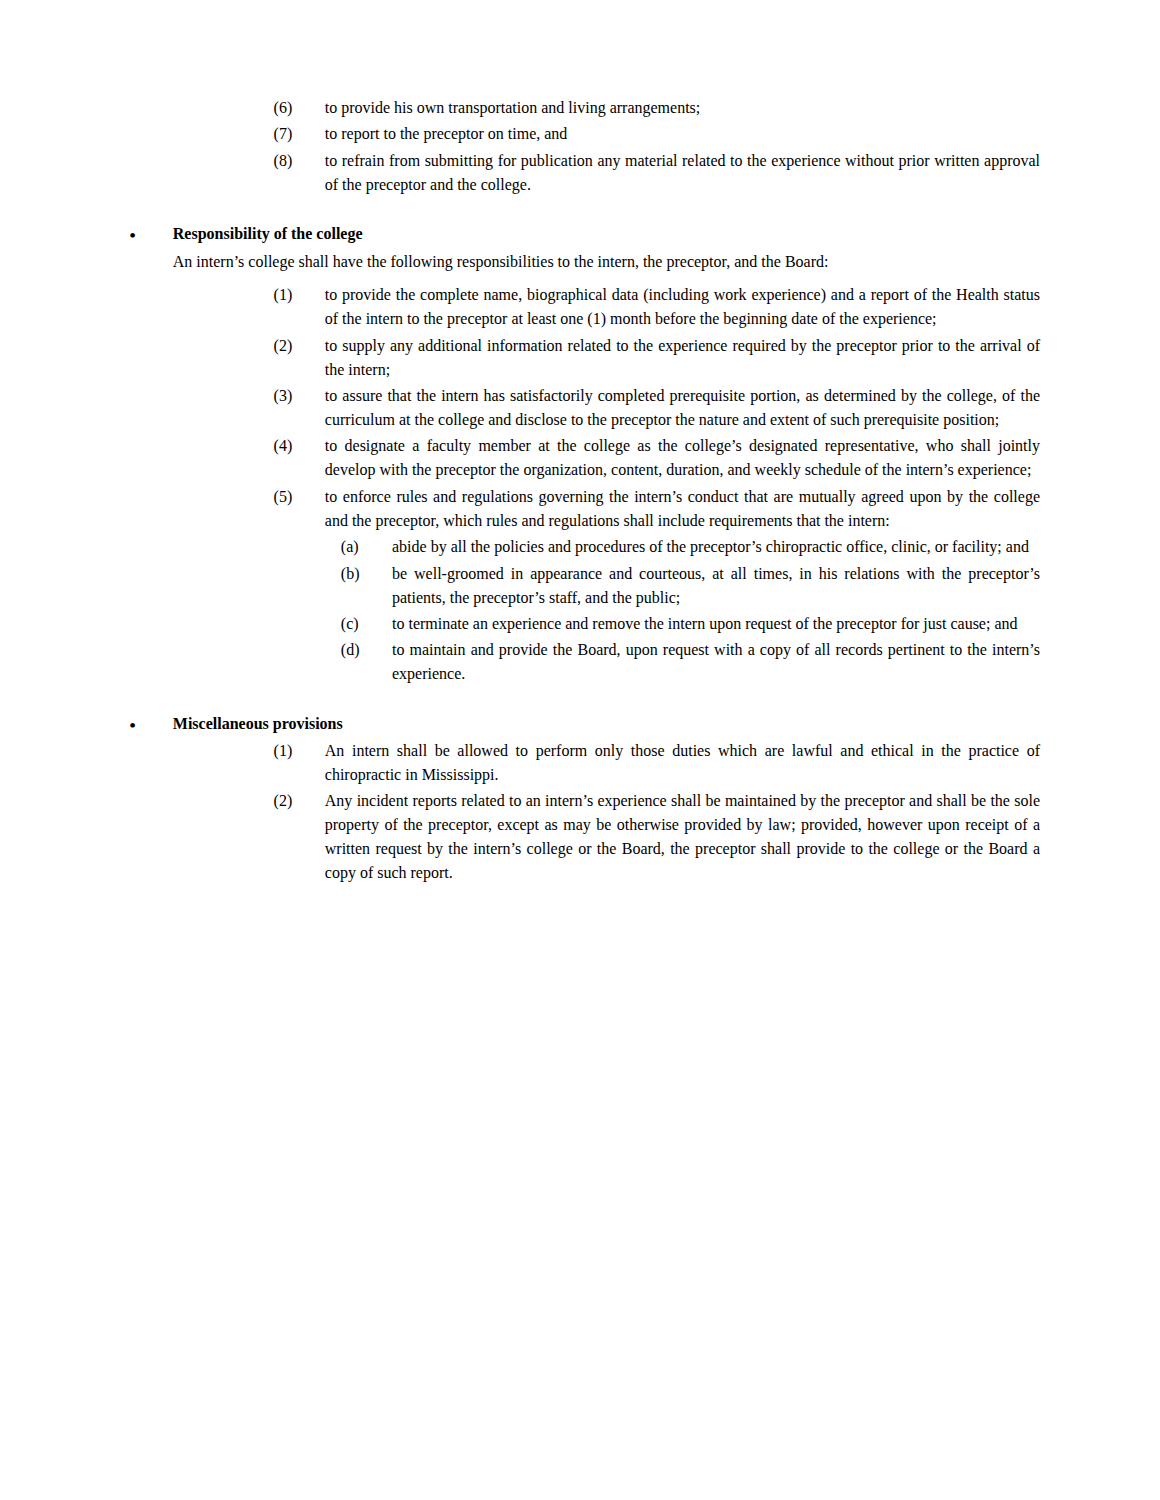(6)
to provide his own transportation and living arrangements;
(7)
to report to the preceptor on time, and
(8)
to refrain from submitting for publication any material related to the experience without prior written approval of the preceptor and the college.
Responsibility of the college
An intern’s college shall have the following responsibilities to the intern, the preceptor, and the Board:
(1)
to provide the complete name, biographical data (including work experience) and a report of the Health status of the intern to the preceptor at least one (1) month before the beginning date of the experience;
(2)
to supply any additional information related to the experience required by the preceptor prior to the arrival of the intern;
(3)
to assure that the intern has satisfactorily completed prerequisite portion, as determined by the college, of the curriculum at the college and disclose to the preceptor the nature and extent of such prerequisite position;
(4)
to designate a faculty member at the college as the college’s designated representative, who shall jointly develop with the preceptor the organization, content, duration, and weekly schedule of the intern’s experience;
(5)
to enforce rules and regulations governing the intern’s conduct that are mutually agreed upon by the college and the preceptor, which rules and regulations shall include requirements that the intern:
(a)
abide by all the policies and procedures of the preceptor’s chiropractic office, clinic, or facility; and
(b)
be well-groomed in appearance and courteous, at all times, in his relations with the preceptor’s patients, the preceptor’s staff, and the public;
(c)
to terminate an experience and remove the intern upon request of the preceptor for just cause; and
(d)
to maintain and provide the Board, upon request with a copy of all records pertinent to the intern’s experience.
Miscellaneous provisions
(1)
An intern shall be allowed to perform only those duties which are lawful and ethical in the practice of chiropractic in Mississippi.
(2)
Any incident reports related to an intern’s experience shall be maintained by the preceptor and shall be the sole property of the preceptor, except as may be otherwise provided by law; provided, however upon receipt of a written request by the intern’s college or the Board, the preceptor shall provide to the college or the Board a copy of such report.